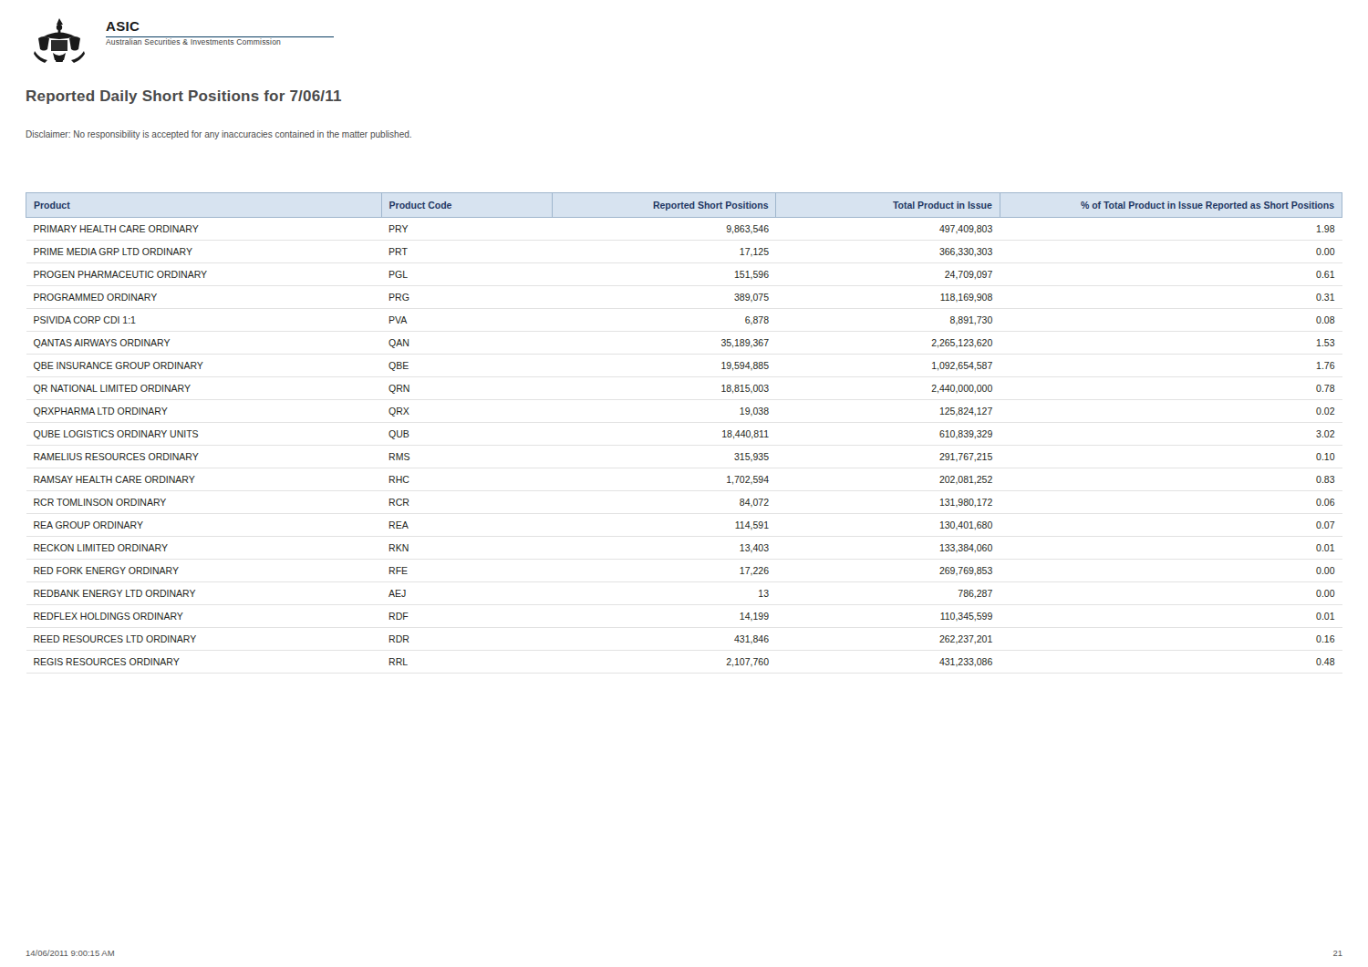ASIC
Australian Securities & Investments Commission
Reported Daily Short Positions for 7/06/11
Disclaimer: No responsibility is accepted for any inaccuracies contained in the matter published.
| Product | Product Code | Reported Short Positions | Total Product in Issue | % of Total Product in Issue Reported as Short Positions |
| --- | --- | --- | --- | --- |
| PRIMARY HEALTH CARE ORDINARY | PRY | 9,863,546 | 497,409,803 | 1.98 |
| PRIME MEDIA GRP LTD ORDINARY | PRT | 17,125 | 366,330,303 | 0.00 |
| PROGEN PHARMACEUTIC ORDINARY | PGL | 151,596 | 24,709,097 | 0.61 |
| PROGRAMMED ORDINARY | PRG | 389,075 | 118,169,908 | 0.31 |
| PSIVIDA CORP CDI 1:1 | PVA | 6,878 | 8,891,730 | 0.08 |
| QANTAS AIRWAYS ORDINARY | QAN | 35,189,367 | 2,265,123,620 | 1.53 |
| QBE INSURANCE GROUP ORDINARY | QBE | 19,594,885 | 1,092,654,587 | 1.76 |
| QR NATIONAL LIMITED ORDINARY | QRN | 18,815,003 | 2,440,000,000 | 0.78 |
| QRXPHARMA LTD ORDINARY | QRX | 19,038 | 125,824,127 | 0.02 |
| QUBE LOGISTICS ORDINARY UNITS | QUB | 18,440,811 | 610,839,329 | 3.02 |
| RAMELIUS RESOURCES ORDINARY | RMS | 315,935 | 291,767,215 | 0.10 |
| RAMSAY HEALTH CARE ORDINARY | RHC | 1,702,594 | 202,081,252 | 0.83 |
| RCR TOMLINSON ORDINARY | RCR | 84,072 | 131,980,172 | 0.06 |
| REA GROUP ORDINARY | REA | 114,591 | 130,401,680 | 0.07 |
| RECKON LIMITED ORDINARY | RKN | 13,403 | 133,384,060 | 0.01 |
| RED FORK ENERGY ORDINARY | RFE | 17,226 | 269,769,853 | 0.00 |
| REDBANK ENERGY LTD ORDINARY | AEJ | 13 | 786,287 | 0.00 |
| REDFLEX HOLDINGS ORDINARY | RDF | 14,199 | 110,345,599 | 0.01 |
| REED RESOURCES LTD ORDINARY | RDR | 431,846 | 262,237,201 | 0.16 |
| REGIS RESOURCES ORDINARY | RRL | 2,107,760 | 431,233,086 | 0.48 |
14/06/2011 9:00:15 AM
21